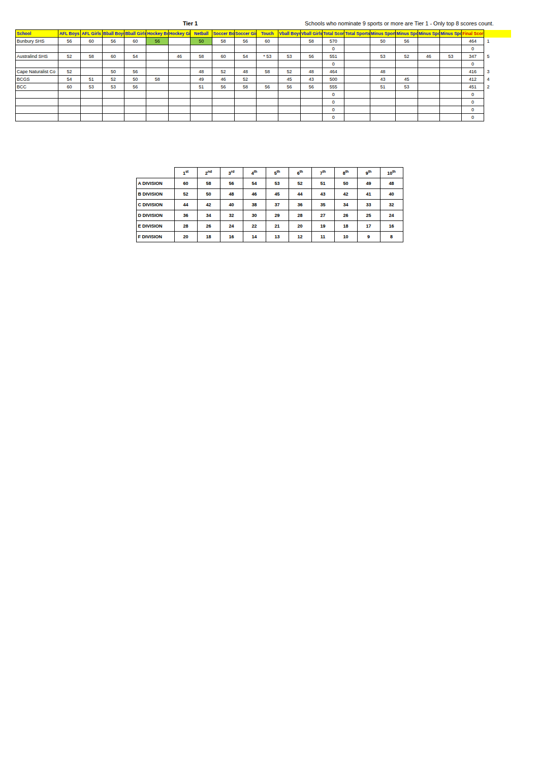Tier 1
Schools who nominate 9 sports or more are Tier 1 - Only top 8 scores count.
| School | AFL Boys | AFL Girls | Bball Boys | Bball Girls | Hockey Boys | Hockey Girls | Netball | Soccer Boys | Soccer Girls | Touch | Vball Boys | Vball Girls | Total Score | Total Sports | Minus Sport | Minus Sport | Minus Sport | Minus Sport | Final Score | |
| --- | --- | --- | --- | --- | --- | --- | --- | --- | --- | --- | --- | --- | --- | --- | --- | --- | --- | --- | --- | --- |
| Bunbury SHS | 56 | 60 | 56 | 60 | 56 | | 50 | 58 | 56 | 60 | | 58 | 570 | | 50 | 56 | | | 464 | 1 |
| | | | | | | | | | | | | | 0 | | | | | | 0 | |
| Australind SHS | 52 | 58 | 60 | 54 | | 46 | 58 | 60 | 54 | * 53 | 53 | 56 | 551 | | 53 | 52 | 46 | 53 | 347 | 5 |
| | | | | | | | | | | | | | 0 | | | | | | 0 | |
| Cape Naturalist Co | 52 | | 50 | 56 | | | 48 | 52 | 48 | 58 | 52 | 48 | 464 | | 48 | | | | 416 | 3 |
| BCGS | 54 | 51 | 52 | 50 | 58 | | 49 | 46 | 52 | | 45 | 43 | 500 | | 43 | 45 | | | 412 | 4 |
| BCC | 60 | 53 | 53 | 56 | | | 51 | 56 | 58 | 56 | 56 | 56 | 555 | | 51 | 53 | | | 451 | 2 |
| | | | | | | | | | | | | | 0 | | | | | | 0 | |
| | | | | | | | | | | | | | 0 | | | | | | 0 | |
| | | | | | | | | | | | | | 0 | | | | | | 0 | |
| | | | | | | | | | | | | | 0 | | | | | | 0 | |
| | 1 st | 2 nd | 3 rd | 4 th | 5 th | 6 th | 7 th | 8 th | 9 th | 10 th |
| --- | --- | --- | --- | --- | --- | --- | --- | --- | --- | --- |
| A DIVISION | 60 | 58 | 56 | 54 | 53 | 52 | 51 | 50 | 49 | 48 |
| B DIVISION | 52 | 50 | 48 | 46 | 45 | 44 | 43 | 42 | 41 | 40 |
| C DIVISION | 44 | 42 | 40 | 38 | 37 | 36 | 35 | 34 | 33 | 32 |
| D DIVISION | 36 | 34 | 32 | 30 | 29 | 28 | 27 | 26 | 25 | 24 |
| E DIVISION | 28 | 26 | 24 | 22 | 21 | 20 | 19 | 18 | 17 | 16 |
| F DIVISION | 20 | 18 | 16 | 14 | 13 | 12 | 11 | 10 | 9 | 8 |